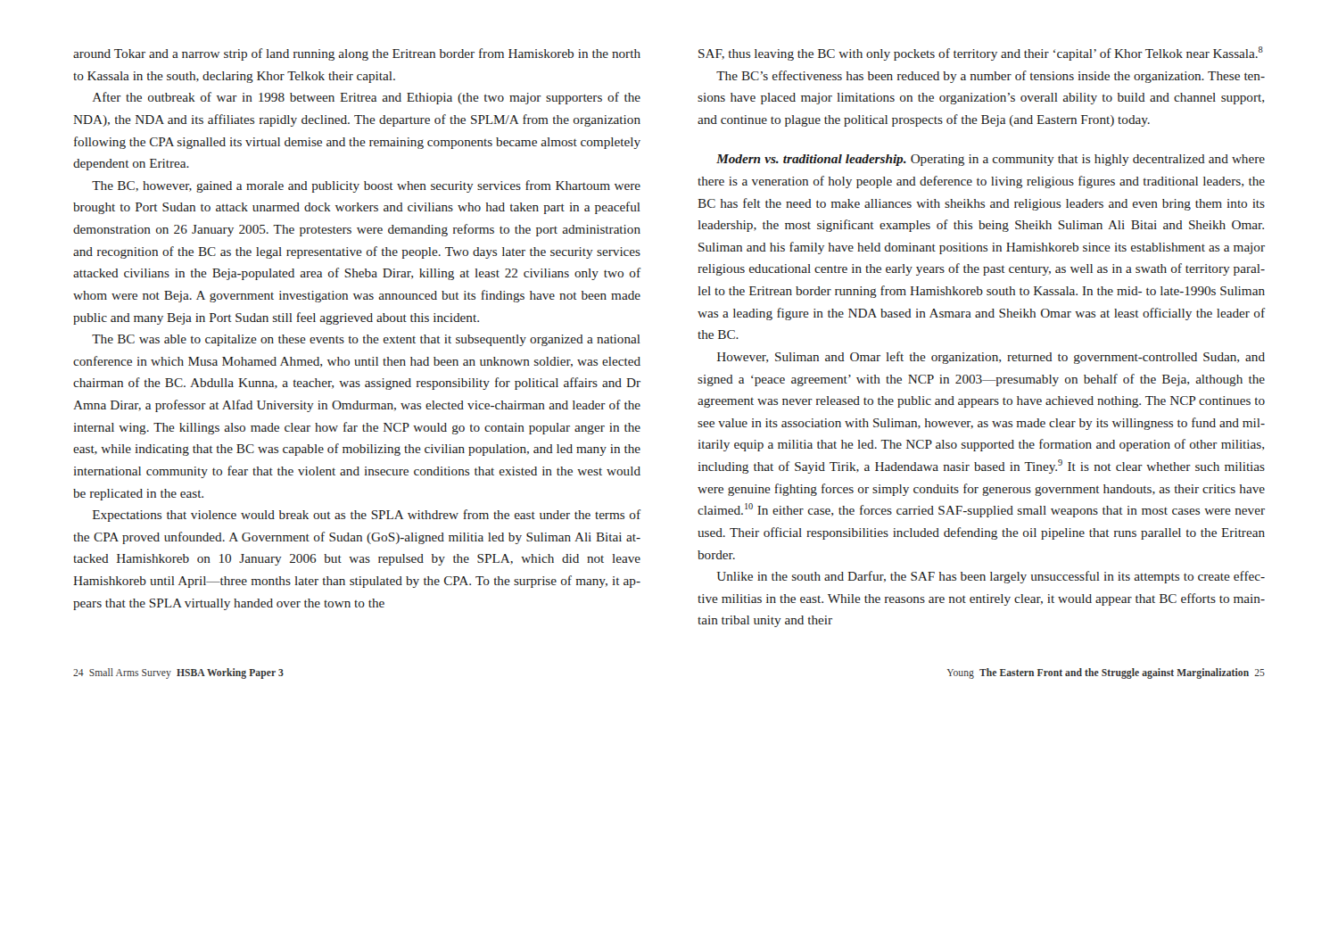around Tokar and a narrow strip of land running along the Eritrean border from Hamiskoreb in the north to Kassala in the south, declaring Khor Telkok their capital.
After the outbreak of war in 1998 between Eritrea and Ethiopia (the two major supporters of the NDA), the NDA and its affiliates rapidly declined. The departure of the SPLM/A from the organization following the CPA signalled its virtual demise and the remaining components became almost completely dependent on Eritrea.
The BC, however, gained a morale and publicity boost when security services from Khartoum were brought to Port Sudan to attack unarmed dock workers and civilians who had taken part in a peaceful demonstration on 26 January 2005. The protesters were demanding reforms to the port administration and recognition of the BC as the legal representative of the people. Two days later the security services attacked civilians in the Beja-populated area of Sheba Dirar, killing at least 22 civilians only two of whom were not Beja. A government investigation was announced but its findings have not been made public and many Beja in Port Sudan still feel aggrieved about this incident.
The BC was able to capitalize on these events to the extent that it subsequently organized a national conference in which Musa Mohamed Ahmed, who until then had been an unknown soldier, was elected chairman of the BC. Abdulla Kunna, a teacher, was assigned responsibility for political affairs and Dr Amna Dirar, a professor at Alfad University in Omdurman, was elected vice-chairman and leader of the internal wing. The killings also made clear how far the NCP would go to contain popular anger in the east, while indicating that the BC was capable of mobilizing the civilian population, and led many in the international community to fear that the violent and insecure conditions that existed in the west would be replicated in the east.
Expectations that violence would break out as the SPLA withdrew from the east under the terms of the CPA proved unfounded. A Government of Sudan (GoS)-aligned militia led by Suliman Ali Bitai attacked Hamishkoreb on 10 January 2006 but was repulsed by the SPLA, which did not leave Hamishkoreb until April—three months later than stipulated by the CPA. To the surprise of many, it appears that the SPLA virtually handed over the town to the
24 Small Arms Survey HSBA Working Paper 3
SAF, thus leaving the BC with only pockets of territory and their ‘capital’ of Khor Telkok near Kassala.8
The BC’s effectiveness has been reduced by a number of tensions inside the organization. These tensions have placed major limitations on the organization’s overall ability to build and channel support, and continue to plague the political prospects of the Beja (and Eastern Front) today.
Modern vs. traditional leadership. Operating in a community that is highly decentralized and where there is a veneration of holy people and deference to living religious figures and traditional leaders, the BC has felt the need to make alliances with sheikhs and religious leaders and even bring them into its leadership, the most significant examples of this being Sheikh Suliman Ali Bitai and Sheikh Omar. Suliman and his family have held dominant positions in Hamishkoreb since its establishment as a major religious educational centre in the early years of the past century, as well as in a swath of territory parallel to the Eritrean border running from Hamishkoreb south to Kassala. In the mid- to late-1990s Suliman was a leading figure in the NDA based in Asmara and Sheikh Omar was at least officially the leader of the BC.
However, Suliman and Omar left the organization, returned to government-controlled Sudan, and signed a ‘peace agreement’ with the NCP in 2003—presumably on behalf of the Beja, although the agreement was never released to the public and appears to have achieved nothing. The NCP continues to see value in its association with Suliman, however, as was made clear by its willingness to fund and militarily equip a militia that he led. The NCP also supported the formation and operation of other militias, including that of Sayid Tirik, a Hadendawa nasir based in Tiney.9 It is not clear whether such militias were genuine fighting forces or simply conduits for generous government handouts, as their critics have claimed.10 In either case, the forces carried SAF-supplied small weapons that in most cases were never used. Their official responsibilities included defending the oil pipeline that runs parallel to the Eritrean border.
Unlike in the south and Darfur, the SAF has been largely unsuccessful in its attempts to create effective militias in the east. While the reasons are not entirely clear, it would appear that BC efforts to maintain tribal unity and their
Young The Eastern Front and the Struggle against Marginalization 25